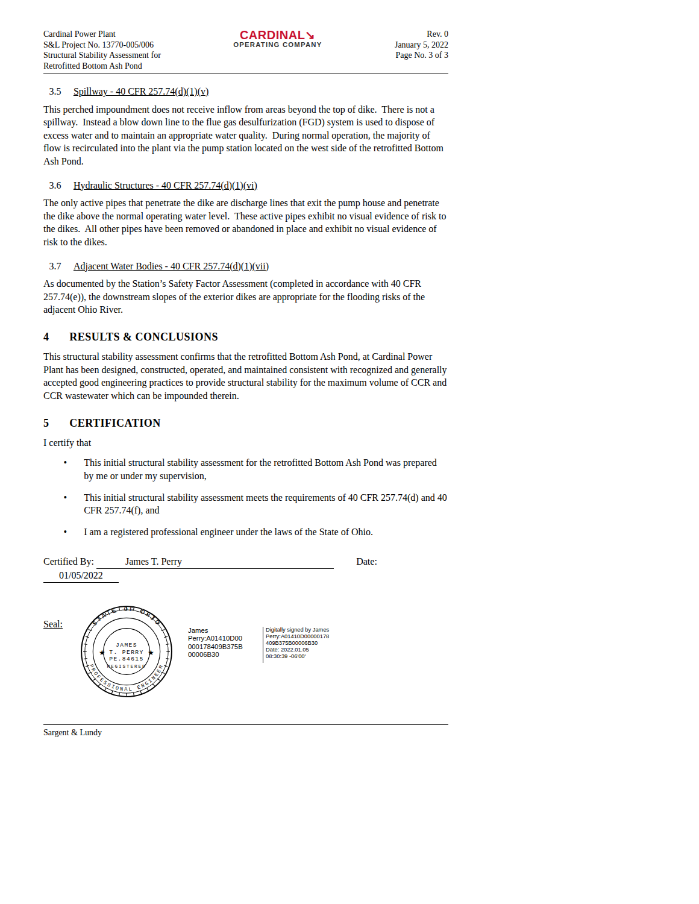Cardinal Power Plant
S&L Project No. 13770-005/006
Structural Stability Assessment for
Retrofitted Bottom Ash Pond
CARDINAL↘
OPERATING COMPANY
Rev. 0
January 5, 2022
Page No. 3 of 3
3.5 Spillway - 40 CFR 257.74(d)(1)(v)
This perched impoundment does not receive inflow from areas beyond the top of dike. There is not a spillway. Instead a blow down line to the flue gas desulfurization (FGD) system is used to dispose of excess water and to maintain an appropriate water quality. During normal operation, the majority of flow is recirculated into the plant via the pump station located on the west side of the retrofitted Bottom Ash Pond.
3.6 Hydraulic Structures - 40 CFR 257.74(d)(1)(vi)
The only active pipes that penetrate the dike are discharge lines that exit the pump house and penetrate the dike above the normal operating water level. These active pipes exhibit no visual evidence of risk to the dikes. All other pipes have been removed or abandoned in place and exhibit no visual evidence of risk to the dikes.
3.7 Adjacent Water Bodies - 40 CFR 257.74(d)(1)(vii)
As documented by the Station’s Safety Factor Assessment (completed in accordance with 40 CFR 257.74(e)), the downstream slopes of the exterior dikes are appropriate for the flooding risks of the adjacent Ohio River.
4 RESULTS & CONCLUSIONS
This structural stability assessment confirms that the retrofitted Bottom Ash Pond, at Cardinal Power Plant has been designed, constructed, operated, and maintained consistent with recognized and generally accepted good engineering practices to provide structural stability for the maximum volume of CCR and CCR wastewater which can be impounded therein.
5 CERTIFICATION
I certify that
This initial structural stability assessment for the retrofitted Bottom Ash Pond was prepared by me or under my supervision,
This initial structural stability assessment meets the requirements of 40 CFR 257.74(d) and 40 CFR 257.74(f), and
I am a registered professional engineer under the laws of the State of Ohio.
Certified By: James T. Perry Date: 01/05/2022
Seal:
STATE OF OHIO PROFESSIONAL ENGINEER REGISTERED JAMES T. PERRY PE.84615 ★ ★
James
Perry:A01410D00
000178409B375B
00006B30
Digitally signed by James
Perry:A01410D00000178
409B375B00006B30
Date: 2022.01.05
08:30:39 -06'00'
Sargent & Lundy